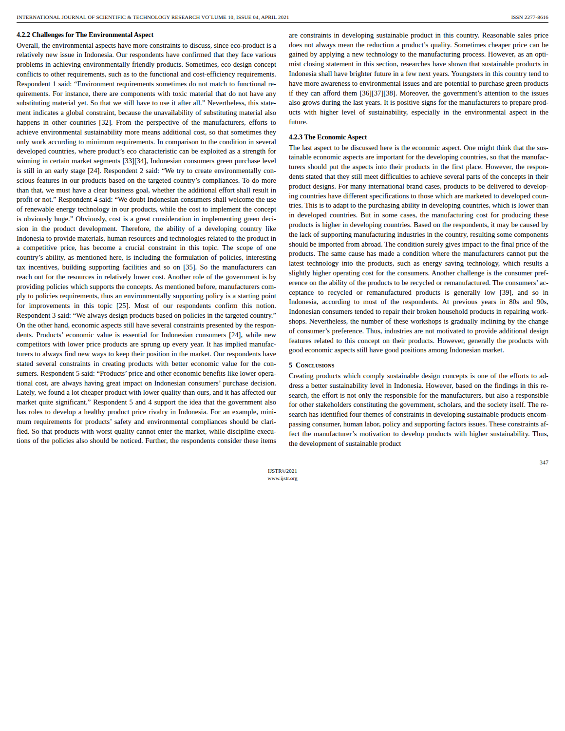INTERNATIONAL JOURNAL OF SCIENTIFIC & TECHNOLOGY RESEARCH VO`LUME 10, ISSUE 04, APRIL 2021
ISSN 2277-8616
4.2.2 Challenges for The Environmental Aspect
Overall, the environmental aspects have more constraints to discuss, since eco-product is a relatively new issue in Indonesia. Our respondents have confirmed that they face various problems in achieving environmentally friendly products. Sometimes, eco design concept conflicts to other requirements, such as to the functional and cost-efficiency requirements. Respondent 1 said: “Environment requirements sometimes do not match to functional requirements. For instance, there are components with toxic material that do not have any substituting material yet. So that we still have to use it after all.” Nevertheless, this statement indicates a global constraint, because the unavailability of substituting material also happens in other countries [32]. From the perspective of the manufacturers, efforts to achieve environmental sustainability more means additional cost, so that sometimes they only work according to minimum requirements. In comparison to the condition in several developed countries, where product’s eco characteristic can be exploited as a strength for winning in certain market segments [33][34], Indonesian consumers green purchase level is still in an early stage [24]. Respondent 2 said: “We try to create environmentally conscious features in our products based on the targeted country’s compliances. To do more than that, we must have a clear business goal, whether the additional effort shall result in profit or not.” Respondent 4 said: “We doubt Indonesian consumers shall welcome the use of renewable energy technology in our products, while the cost to implement the concept is obviously huge.” Obviously, cost is a great consideration in implementing green decision in the product development. Therefore, the ability of a developing country like Indonesia to provide materials, human resources and technologies related to the product in a competitive price, has become a crucial constraint in this topic. The scope of one country’s ability, as mentioned here, is including the formulation of policies, interesting tax incentives, building supporting facilities and so on [35]. So the manufacturers can reach out for the resources in relatively lower cost. Another role of the government is by providing policies which supports the concepts. As mentioned before, manufacturers comply to policies requirements, thus an environmentally supporting policy is a starting point for improvements in this topic [25]. Most of our respondents confirm this notion. Respondent 3 said: “We always design products based on policies in the targeted country.” On the other hand, economic aspects still have several constraints presented by the respondents. Products’ economic value is essential for Indonesian consumers [24], while new competitors with lower price products are sprung up every year. It has implied manufacturers to always find new ways to keep their position in the market. Our respondents have stated several constraints in creating products with better economic value for the consumers. Respondent 5 said: “Products’ price and other economic benefits like lower operational cost, are always having great impact on Indonesian consumers’ purchase decision. Lately, we found a lot cheaper product with lower quality than ours, and it has affected our market quite significant.” Respondent 5 and 4 support the idea that the government also has roles to develop a healthy product price rivalry in Indonesia. For an example, minimum requirements for products’ safety and environmental compliances should be clarified. So that products with worst quality cannot enter the market, while discipline executions of the policies also should be noticed. Further, the respondents consider these items are constraints in developing sustainable product in this country. Reasonable sales price does not always mean the reduction a product’s quality. Sometimes cheaper price can be gained by applying a new technology to the manufacturing process. However, as an optimist closing statement in this section, researches have shown that sustainable products in Indonesia shall have brighter future in a few next years. Youngsters in this country tend to have more awareness to environmental issues and are potential to purchase green products if they can afford them [36][37][38]. Moreover, the government’s attention to the issues also grows during the last years. It is positive signs for the manufacturers to prepare products with higher level of sustainability, especially in the environmental aspect in the future.
4.2.3 The Economic Aspect
The last aspect to be discussed here is the economic aspect. One might think that the sustainable economic aspects are important for the developing countries, so that the manufacturers should put the aspects into their products in the first place. However, the respondents stated that they still meet difficulties to achieve several parts of the concepts in their product designs. For many international brand cases, products to be delivered to developing countries have different specifications to those which are marketed to developed countries. This is to adapt to the purchasing ability in developing countries, which is lower than in developed countries. But in some cases, the manufacturing cost for producing these products is higher in developing countries. Based on the respondents, it may be caused by the lack of supporting manufacturing industries in the country, resulting some components should be imported from abroad. The condition surely gives impact to the final price of the products. The same cause has made a condition where the manufacturers cannot put the latest technology into the products, such as energy saving technology, which results a slightly higher operating cost for the consumers. Another challenge is the consumer preference on the ability of the products to be recycled or remanufactured. The consumers’ acceptance to recycled or remanufactured products is generally low [39], and so in Indonesia, according to most of the respondents. At previous years in 80s and 90s, Indonesian consumers tended to repair their broken household products in repairing workshops. Nevertheless, the number of these workshops is gradually inclining by the change of consumer’s preference. Thus, industries are not motivated to provide additional design features related to this concept on their products. However, generally the products with good economic aspects still have good positions among Indonesian market.
5 Conclusions
Creating products which comply sustainable design concepts is one of the efforts to address a better sustainability level in Indonesia. However, based on the findings in this research, the effort is not only the responsible for the manufacturers, but also a responsible for other stakeholders constituting the government, scholars, and the society itself. The research has identified four themes of constraints in developing sustainable products encompassing consumer, human labor, policy and supporting factors issues. These constraints affect the manufacturer’s motivation to develop products with higher sustainability. Thus, the development of sustainable product
347
IJSTR©2021
www.ijstr.org